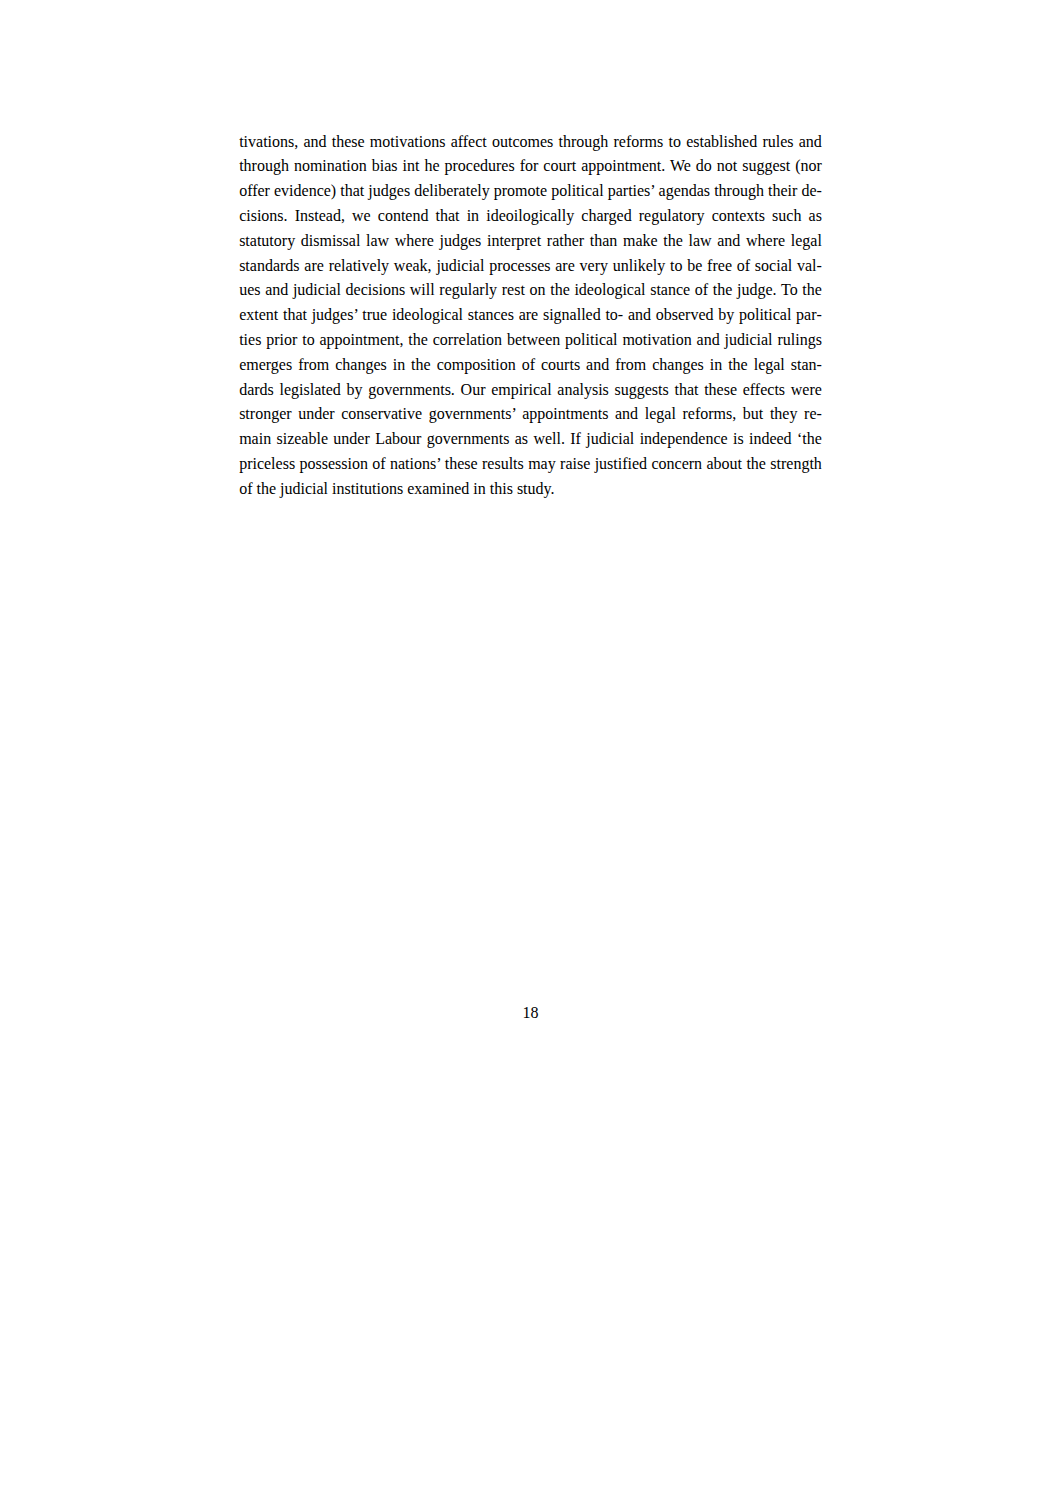tivations, and these motivations affect outcomes through reforms to established rules and through nomination bias int he procedures for court appointment. We do not suggest (nor offer evidence) that judges deliberately promote political parties’ agendas through their decisions. Instead, we contend that in ideoilogically charged regulatory contexts such as statutory dismissal law where judges interpret rather than make the law and where legal standards are relatively weak, judicial processes are very unlikely to be free of social values and judicial decisions will regularly rest on the ideological stance of the judge. To the extent that judges’ true ideological stances are signalled to- and observed by political parties prior to appointment, the correlation between political motivation and judicial rulings emerges from changes in the composition of courts and from changes in the legal standards legislated by governments. Our empirical analysis suggests that these effects were stronger under conservative governments’ appointments and legal reforms, but they remain sizeable under Labour governments as well. If judicial independence is indeed ‘the priceless possession of nations’ these results may raise justified concern about the strength of the judicial institutions examined in this study.
18